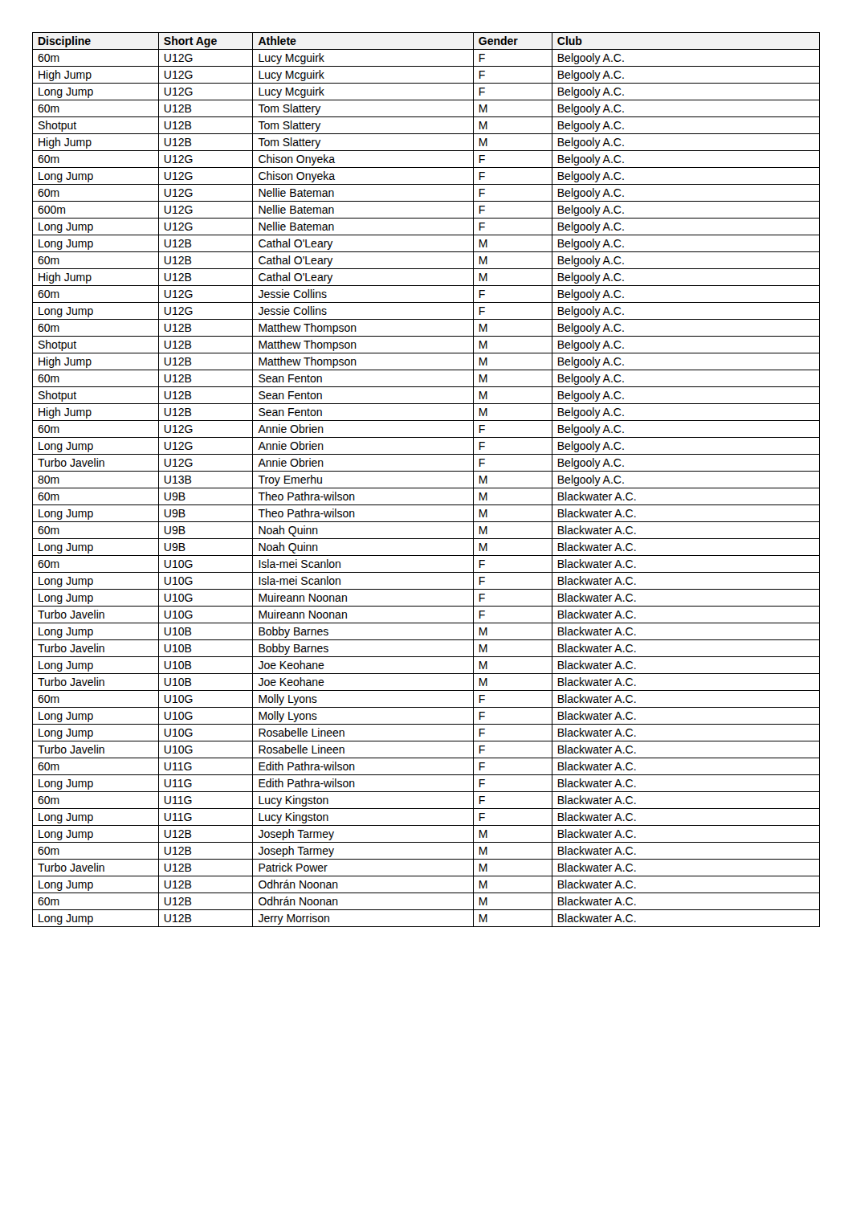| Discipline | Short Age | Athlete | Gender | Club |
| --- | --- | --- | --- | --- |
| 60m | U12G | Lucy Mcguirk | F | Belgooly A.C. |
| High Jump | U12G | Lucy Mcguirk | F | Belgooly A.C. |
| Long Jump | U12G | Lucy Mcguirk | F | Belgooly A.C. |
| 60m | U12B | Tom Slattery | M | Belgooly A.C. |
| Shotput | U12B | Tom Slattery | M | Belgooly A.C. |
| High Jump | U12B | Tom Slattery | M | Belgooly A.C. |
| 60m | U12G | Chison Onyeka | F | Belgooly A.C. |
| Long Jump | U12G | Chison Onyeka | F | Belgooly A.C. |
| 60m | U12G | Nellie Bateman | F | Belgooly A.C. |
| 600m | U12G | Nellie Bateman | F | Belgooly A.C. |
| Long Jump | U12G | Nellie Bateman | F | Belgooly A.C. |
| Long Jump | U12B | Cathal O'Leary | M | Belgooly A.C. |
| 60m | U12B | Cathal O'Leary | M | Belgooly A.C. |
| High Jump | U12B | Cathal O'Leary | M | Belgooly A.C. |
| 60m | U12G | Jessie Collins | F | Belgooly A.C. |
| Long Jump | U12G | Jessie Collins | F | Belgooly A.C. |
| 60m | U12B | Matthew Thompson | M | Belgooly A.C. |
| Shotput | U12B | Matthew Thompson | M | Belgooly A.C. |
| High Jump | U12B | Matthew Thompson | M | Belgooly A.C. |
| 60m | U12B | Sean Fenton | M | Belgooly A.C. |
| Shotput | U12B | Sean Fenton | M | Belgooly A.C. |
| High Jump | U12B | Sean Fenton | M | Belgooly A.C. |
| 60m | U12G | Annie Obrien | F | Belgooly A.C. |
| Long Jump | U12G | Annie Obrien | F | Belgooly A.C. |
| Turbo Javelin | U12G | Annie Obrien | F | Belgooly A.C. |
| 80m | U13B | Troy Emerhu | M | Belgooly A.C. |
| 60m | U9B | Theo Pathra-wilson | M | Blackwater A.C. |
| Long Jump | U9B | Theo Pathra-wilson | M | Blackwater A.C. |
| 60m | U9B | Noah Quinn | M | Blackwater A.C. |
| Long Jump | U9B | Noah Quinn | M | Blackwater A.C. |
| 60m | U10G | Isla-mei Scanlon | F | Blackwater A.C. |
| Long Jump | U10G | Isla-mei Scanlon | F | Blackwater A.C. |
| Long Jump | U10G | Muireann Noonan | F | Blackwater A.C. |
| Turbo Javelin | U10G | Muireann Noonan | F | Blackwater A.C. |
| Long Jump | U10B | Bobby Barnes | M | Blackwater A.C. |
| Turbo Javelin | U10B | Bobby Barnes | M | Blackwater A.C. |
| Long Jump | U10B | Joe Keohane | M | Blackwater A.C. |
| Turbo Javelin | U10B | Joe Keohane | M | Blackwater A.C. |
| 60m | U10G | Molly Lyons | F | Blackwater A.C. |
| Long Jump | U10G | Molly Lyons | F | Blackwater A.C. |
| Long Jump | U10G | Rosabelle Lineen | F | Blackwater A.C. |
| Turbo Javelin | U10G | Rosabelle Lineen | F | Blackwater A.C. |
| 60m | U11G | Edith Pathra-wilson | F | Blackwater A.C. |
| Long Jump | U11G | Edith Pathra-wilson | F | Blackwater A.C. |
| 60m | U11G | Lucy Kingston | F | Blackwater A.C. |
| Long Jump | U11G | Lucy Kingston | F | Blackwater A.C. |
| Long Jump | U12B | Joseph Tarmey | M | Blackwater A.C. |
| 60m | U12B | Joseph Tarmey | M | Blackwater A.C. |
| Turbo Javelin | U12B | Patrick Power | M | Blackwater A.C. |
| Long Jump | U12B | Odhrán Noonan | M | Blackwater A.C. |
| 60m | U12B | Odhrán Noonan | M | Blackwater A.C. |
| Long Jump | U12B | Jerry Morrison | M | Blackwater A.C. |